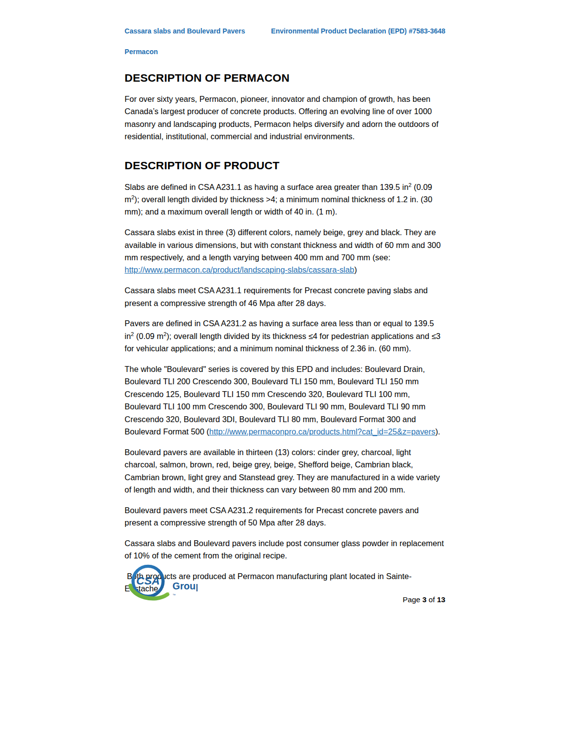Cassara slabs and Boulevard Pavers Environmental Product Declaration (EPD) #7583-3648
Permacon
DESCRIPTION OF PERMACON
For over sixty years, Permacon, pioneer, innovator and champion of growth, has been Canada’s largest producer of concrete products. Offering an evolving line of over 1000 masonry and landscaping products, Permacon helps diversify and adorn the outdoors of residential, institutional, commercial and industrial environments.
DESCRIPTION OF PRODUCT
Slabs are defined in CSA A231.1 as having a surface area greater than 139.5 in2 (0.09 m2); overall length divided by thickness >4; a minimum nominal thickness of 1.2 in. (30 mm); and a maximum overall length or width of 40 in. (1 m).
Cassara slabs exist in three (3) different colors, namely beige, grey and black. They are available in various dimensions, but with constant thickness and width of 60 mm and 300 mm respectively, and a length varying between 400 mm and 700 mm (see: http://www.permacon.ca/product/landscaping-slabs/cassara-slab)
Cassara slabs meet CSA A231.1 requirements for Precast concrete paving slabs and present a compressive strength of 46 Mpa after 28 days.
Pavers are defined in CSA A231.2 as having a surface area less than or equal to 139.5 in2 (0.09 m2); overall length divided by its thickness ≤4 for pedestrian applications and ≤3 for vehicular applications; and a minimum nominal thickness of 2.36 in. (60 mm).
The whole "Boulevard" series is covered by this EPD and includes: Boulevard Drain, Boulevard TLI 200 Crescendo 300, Boulevard TLI 150 mm, Boulevard TLI 150 mm Crescendo 125, Boulevard TLI 150 mm Crescendo 320, Boulevard TLI 100 mm, Boulevard TLI 100 mm Crescendo 300, Boulevard TLI 90 mm, Boulevard TLI 90 mm Crescendo 320, Boulevard 3DI, Boulevard TLI 80 mm, Boulevard Format 300 and Boulevard Format 500 (http://www.permaconpro.ca/products.html?cat_id=25&z=pavers).
Boulevard pavers are available in thirteen (13) colors: cinder grey, charcoal, light charcoal, salmon, brown, red, beige grey, beige, Shefford beige, Cambrian black, Cambrian brown, light grey and Stanstead grey. They are manufactured in a wide variety of length and width, and their thickness can vary between 80 mm and 200 mm.
Boulevard pavers meet CSA A231.2 requirements for Precast concrete pavers and present a compressive strength of 50 Mpa after 28 days.
Cassara slabs and Boulevard pavers include post consumer glass powder in replacement of 10% of the cement from the original recipe.
Both products are produced at Permacon manufacturing plant located in Sainte-Eustache,
CSA Group ™
Page 3 of 13